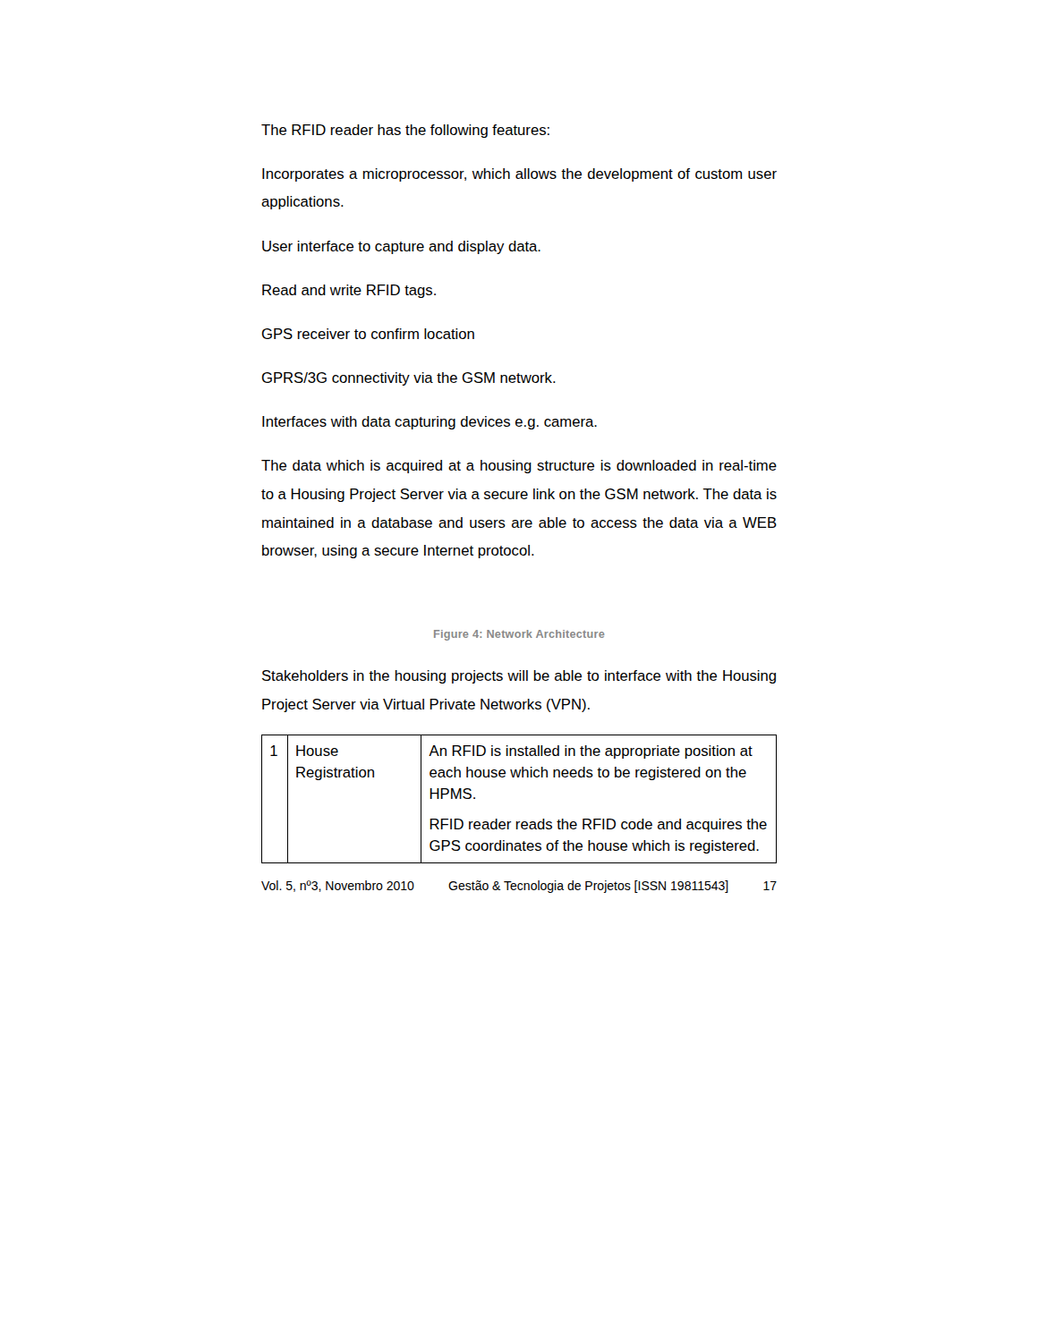The RFID reader has the following features:
Incorporates a microprocessor, which allows the development of custom user applications.
User interface to capture and display data.
Read and write RFID tags.
GPS receiver to confirm location
GPRS/3G connectivity via the GSM network.
Interfaces with data capturing devices e.g. camera.
The data which is acquired at a housing structure is downloaded in real-time to a Housing Project Server via a secure link on the GSM network. The data is maintained in a database and users are able to access the data via a WEB browser, using a secure Internet protocol.
Figure 4: Network Architecture
Stakeholders in the housing projects will be able to interface with the Housing Project Server via Virtual Private Networks (VPN).
| 1 | House Registration | An RFID is installed in the appropriate position at each house which needs to be registered on the HPMS. RFID reader reads the RFID code and acquires the GPS coordinates of the house which is registered. |
Vol. 5, nº3, Novembro 2010 Gestão & Tecnologia de Projetos [ISSN 19811543] 17